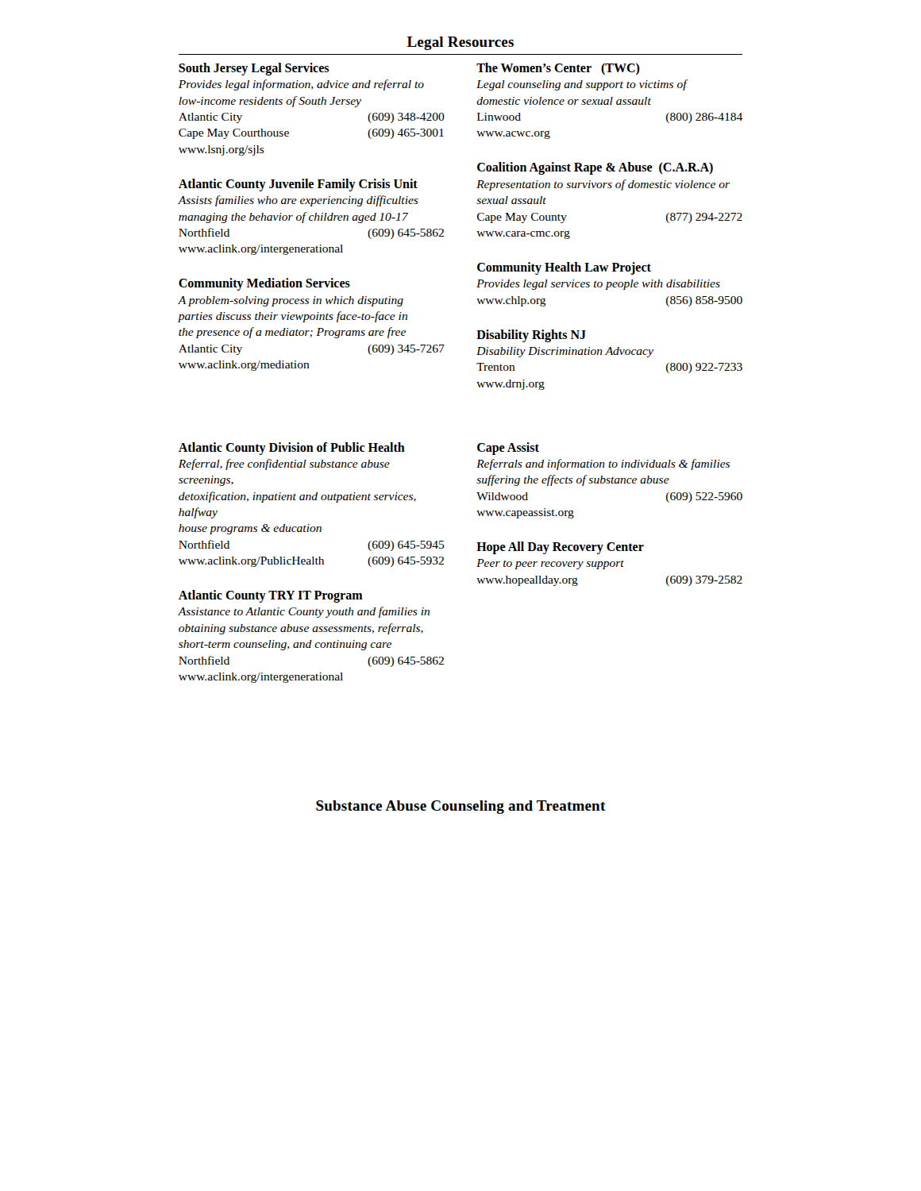Legal Resources
South Jersey Legal Services
Provides legal information, advice and referral to
low-income residents of South Jersey
Atlantic City(609) 348-4200
Cape May Courthouse(609) 465-3001
www.lsnj.org/sjls
Atlantic County Juvenile Family Crisis Unit
Assists families who are experiencing difficulties
managing the behavior of children aged 10-17
Northfield(609) 645-5862
www.aclink.org/intergenerational
Community Mediation Services
A problem-solving process in which disputing
parties discuss their viewpoints face-to-face in
the presence of a mediator; Programs are free
Atlantic City(609) 345-7267
www.aclink.org/mediation
The Women’s Center (TWC)
Legal counseling and support to victims of
domestic violence or sexual assault
Linwood(800) 286-4184
www.acwc.org
Coalition Against Rape & Abuse (C.A.R.A)
Representation to survivors of domestic violence or
sexual assault
Cape May County(877) 294-2272
www.cara-cmc.org
Community Health Law Project
Provides legal services to people with disabilities
www.chlp.org(856) 858-9500
Disability Rights NJ
Disability Discrimination Advocacy
Trenton(800) 922-7233
www.drnj.org
Atlantic County Division of Public Health
Referral, free confidential substance abuse screenings,
detoxification, inpatient and outpatient services, halfway
house programs & education
Northfield(609) 645-5945
www.aclink.org/PublicHealth(609) 645-5932
Atlantic County TRY IT Program
Assistance to Atlantic County youth and families in
obtaining substance abuse assessments, referrals,
short-term counseling, and continuing care
Northfield(609) 645-5862
www.aclink.org/intergenerational
Cape Assist
Referrals and information to individuals & families
suffering the effects of substance abuse
Wildwood(609) 522-5960
www.capeassist.org
Hope All Day Recovery Center
Peer to peer recovery support
www.hopeallday.org(609) 379-2582
Substance Abuse Counseling and Treatment